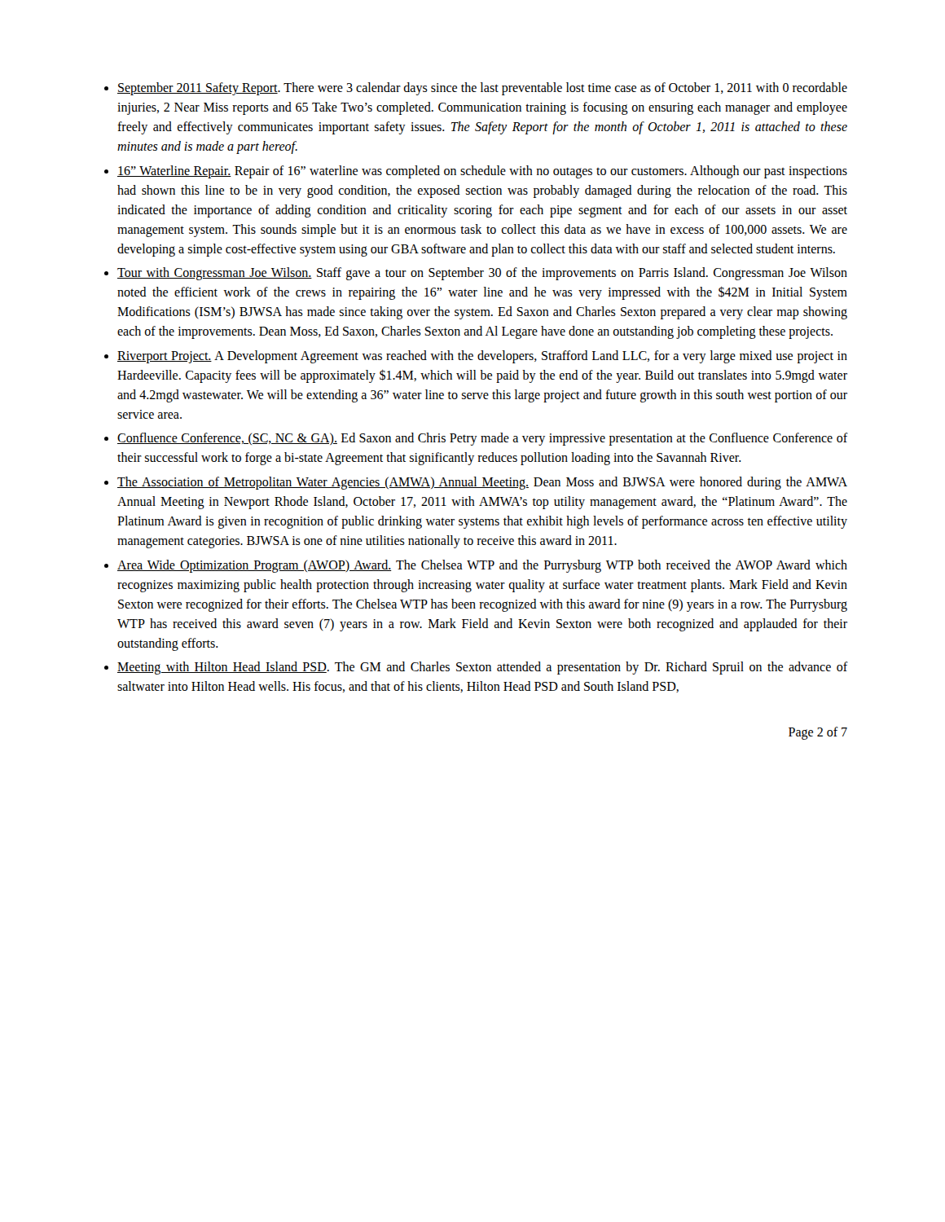September 2011 Safety Report. There were 3 calendar days since the last preventable lost time case as of October 1, 2011 with 0 recordable injuries, 2 Near Miss reports and 65 Take Two’s completed. Communication training is focusing on ensuring each manager and employee freely and effectively communicates important safety issues. The Safety Report for the month of October 1, 2011 is attached to these minutes and is made a part hereof.
16” Waterline Repair. Repair of 16” waterline was completed on schedule with no outages to our customers. Although our past inspections had shown this line to be in very good condition, the exposed section was probably damaged during the relocation of the road. This indicated the importance of adding condition and criticality scoring for each pipe segment and for each of our assets in our asset management system. This sounds simple but it is an enormous task to collect this data as we have in excess of 100,000 assets. We are developing a simple cost-effective system using our GBA software and plan to collect this data with our staff and selected student interns.
Tour with Congressman Joe Wilson. Staff gave a tour on September 30 of the improvements on Parris Island. Congressman Joe Wilson noted the efficient work of the crews in repairing the 16” water line and he was very impressed with the $42M in Initial System Modifications (ISM’s) BJWSA has made since taking over the system. Ed Saxon and Charles Sexton prepared a very clear map showing each of the improvements. Dean Moss, Ed Saxon, Charles Sexton and Al Legare have done an outstanding job completing these projects.
Riverport Project. A Development Agreement was reached with the developers, Strafford Land LLC, for a very large mixed use project in Hardeeville. Capacity fees will be approximately $1.4M, which will be paid by the end of the year. Build out translates into 5.9mgd water and 4.2mgd wastewater. We will be extending a 36” water line to serve this large project and future growth in this south west portion of our service area.
Confluence Conference, (SC, NC & GA). Ed Saxon and Chris Petry made a very impressive presentation at the Confluence Conference of their successful work to forge a bi-state Agreement that significantly reduces pollution loading into the Savannah River.
The Association of Metropolitan Water Agencies (AMWA) Annual Meeting. Dean Moss and BJWSA were honored during the AMWA Annual Meeting in Newport Rhode Island, October 17, 2011 with AMWA’s top utility management award, the “Platinum Award”. The Platinum Award is given in recognition of public drinking water systems that exhibit high levels of performance across ten effective utility management categories. BJWSA is one of nine utilities nationally to receive this award in 2011.
Area Wide Optimization Program (AWOP) Award. The Chelsea WTP and the Purrysburg WTP both received the AWOP Award which recognizes maximizing public health protection through increasing water quality at surface water treatment plants. Mark Field and Kevin Sexton were recognized for their efforts. The Chelsea WTP has been recognized with this award for nine (9) years in a row. The Purrysburg WTP has received this award seven (7) years in a row. Mark Field and Kevin Sexton were both recognized and applauded for their outstanding efforts.
Meeting with Hilton Head Island PSD. The GM and Charles Sexton attended a presentation by Dr. Richard Spruil on the advance of saltwater into Hilton Head wells. His focus, and that of his clients, Hilton Head PSD and South Island PSD,
Page 2 of 7